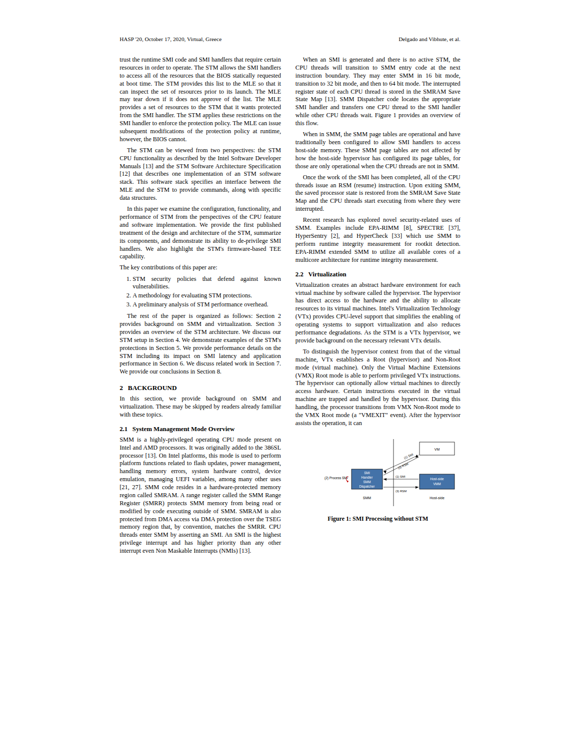HASP '20, October 17, 2020, Virtual, Greece
Delgado and Vibhute, et al.
trust the runtime SMI code and SMI handlers that require certain resources in order to operate. The STM allows the SMI handlers to access all of the resources that the BIOS statically requested at boot time. The STM provides this list to the MLE so that it can inspect the set of resources prior to its launch. The MLE may tear down if it does not approve of the list. The MLE provides a set of resources to the STM that it wants protected from the SMI handler. The STM applies these restrictions on the SMI handler to enforce the protection policy. The MLE can issue subsequent modifications of the protection policy at runtime, however, the BIOS cannot.
The STM can be viewed from two perspectives: the STM CPU functionality as described by the Intel Software Developer Manuals [13] and the STM Software Architecture Specification [12] that describes one implementation of an STM software stack. This software stack specifies an interface between the MLE and the STM to provide commands, along with specific data structures.
In this paper we examine the configuration, functionality, and performance of STM from the perspectives of the CPU feature and software implementation. We provide the first published treatment of the design and architecture of the STM, summarize its components, and demonstrate its ability to de-privilege SMI handlers. We also highlight the STM's firmware-based TEE capability.
The key contributions of this paper are:
STM security policies that defend against known vulnerabilities.
A methodology for evaluating STM protections.
A preliminary analysis of STM performance overhead.
The rest of the paper is organized as follows: Section 2 provides background on SMM and virtualization. Section 3 provides an overview of the STM architecture. We discuss our STM setup in Section 4. We demonstrate examples of the STM's protections in Section 5. We provide performance details on the STM including its impact on SMI latency and application performance in Section 6. We discuss related work in Section 7. We provide our conclusions in Section 8.
2 BACKGROUND
In this section, we provide background on SMM and virtualization. These may be skipped by readers already familiar with these topics.
2.1 System Management Mode Overview
SMM is a highly-privileged operating CPU mode present on Intel and AMD processors. It was originally added to the 386SL processor [13]. On Intel platforms, this mode is used to perform platform functions related to flash updates, power management, handling memory errors, system hardware control, device emulation, managing UEFI variables, among many other uses [21, 27]. SMM code resides in a hardware-protected memory region called SMRAM. A range register called the SMM Range Register (SMRR) protects SMM memory from being read or modified by code executing outside of SMM. SMRAM is also protected from DMA access via DMA protection over the TSEG memory region that, by convention, matches the SMRR. CPU threads enter SMM by asserting an SMI. An SMI is the highest privilege interrupt and has higher priority than any other interrupt even Non Maskable Interrupts (NMIs) [13].
When an SMI is generated and there is no active STM, the CPU threads will transition to SMM entry code at the next instruction boundary. They may enter SMM in 16 bit mode, transition to 32 bit mode, and then to 64 bit mode. The interrupted register state of each CPU thread is stored in the SMRAM Save State Map [13]. SMM Dispatcher code locates the appropriate SMI handler and transfers one CPU thread to the SMI handler while other CPU threads wait. Figure 1 provides an overview of this flow.
When in SMM, the SMM page tables are operational and have traditionally been configured to allow SMI handlers to access host-side memory. These SMM page tables are not affected by how the host-side hypervisor has configured its page tables, for those are only operational when the CPU threads are not in SMM.
Once the work of the SMI has been completed, all of the CPU threads issue an RSM (resume) instruction. Upon exiting SMM, the saved processor state is restored from the SMRAM Save State Map and the CPU threads start executing from where they were interrupted.
Recent research has explored novel security-related uses of SMM. Examples include EPA-RIMM [8], SPECTRE [37], HyperSentry [2], and HyperCheck [33] which use SMM to perform runtime integrity measurement for rootkit detection. EPA-RIMM extended SMM to utilize all available cores of a multicore architecture for runtime integrity measurement.
2.2 Virtualization
Virtualization creates an abstract hardware environment for each virtual machine by software called the hypervisor. The hypervisor has direct access to the hardware and the ability to allocate resources to its virtual machines. Intel's Virtualization Technology (VTx) provides CPU-level support that simplifies the enabling of operating systems to support virtualization and also reduces performance degradations. As the STM is a VTx hypervisor, we provide background on the necessary relevant VTx details.
To distinguish the hypervisor context from that of the virtual machine, VTx establishes a Root (hypervisor) and Non-Root mode (virtual machine). Only the Virtual Machine Extensions (VMX) Root mode is able to perform privileged VTx instructions. The hypervisor can optionally allow virtual machines to directly access hardware. Certain instructions executed in the virtual machine are trapped and handled by the hypervisor. During this handling, the processor transitions from VMX Non-Root mode to the VMX Root mode (a "VMEXIT" event). After the hypervisor assists the operation, it can
VM Host-side VMM SMI Handler SMM Dispatcher (2) Process SMI (1) SMI (3) RSM (1) SMI (3) RSM SMM Host-side
Figure 1: SMI Processing without STM